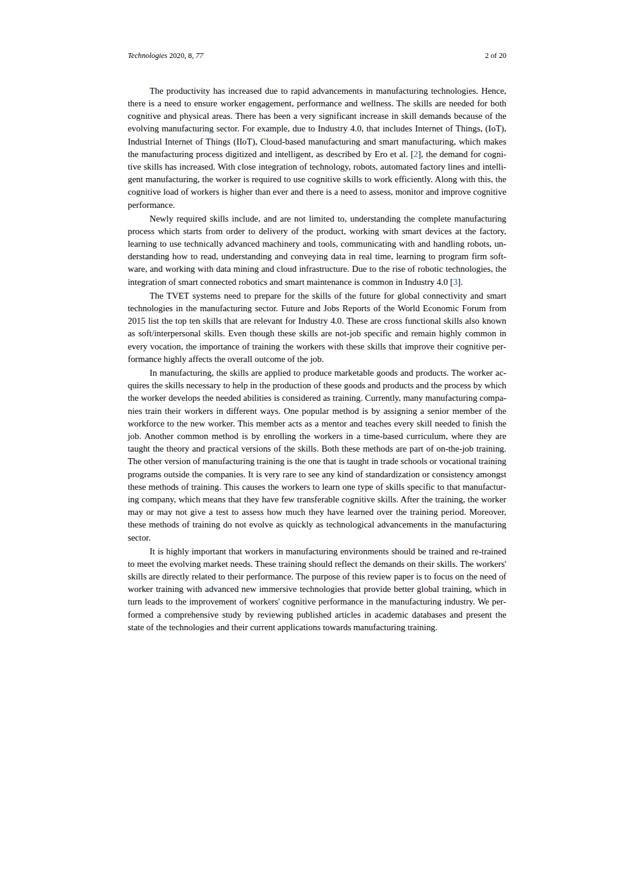Technologies 2020, 8, 77 2 of 20
The productivity has increased due to rapid advancements in manufacturing technologies. Hence, there is a need to ensure worker engagement, performance and wellness. The skills are needed for both cognitive and physical areas. There has been a very significant increase in skill demands because of the evolving manufacturing sector. For example, due to Industry 4.0, that includes Internet of Things, (IoT), Industrial Internet of Things (IIoT), Cloud-based manufacturing and smart manufacturing, which makes the manufacturing process digitized and intelligent, as described by Ero et al. [2], the demand for cognitive skills has increased. With close integration of technology, robots, automated factory lines and intelligent manufacturing, the worker is required to use cognitive skills to work efficiently. Along with this, the cognitive load of workers is higher than ever and there is a need to assess, monitor and improve cognitive performance.
Newly required skills include, and are not limited to, understanding the complete manufacturing process which starts from order to delivery of the product, working with smart devices at the factory, learning to use technically advanced machinery and tools, communicating with and handling robots, understanding how to read, understanding and conveying data in real time, learning to program firm software, and working with data mining and cloud infrastructure. Due to the rise of robotic technologies, the integration of smart connected robotics and smart maintenance is common in Industry 4.0 [3].
The TVET systems need to prepare for the skills of the future for global connectivity and smart technologies in the manufacturing sector. Future and Jobs Reports of the World Economic Forum from 2015 list the top ten skills that are relevant for Industry 4.0. These are cross functional skills also known as soft/interpersonal skills. Even though these skills are not-job specific and remain highly common in every vocation, the importance of training the workers with these skills that improve their cognitive performance highly affects the overall outcome of the job.
In manufacturing, the skills are applied to produce marketable goods and products. The worker acquires the skills necessary to help in the production of these goods and products and the process by which the worker develops the needed abilities is considered as training. Currently, many manufacturing companies train their workers in different ways. One popular method is by assigning a senior member of the workforce to the new worker. This member acts as a mentor and teaches every skill needed to finish the job. Another common method is by enrolling the workers in a time-based curriculum, where they are taught the theory and practical versions of the skills. Both these methods are part of on-the-job training. The other version of manufacturing training is the one that is taught in trade schools or vocational training programs outside the companies. It is very rare to see any kind of standardization or consistency amongst these methods of training. This causes the workers to learn one type of skills specific to that manufacturing company, which means that they have few transferable cognitive skills. After the training, the worker may or may not give a test to assess how much they have learned over the training period. Moreover, these methods of training do not evolve as quickly as technological advancements in the manufacturing sector.
It is highly important that workers in manufacturing environments should be trained and re-trained to meet the evolving market needs. These training should reflect the demands on their skills. The workers' skills are directly related to their performance. The purpose of this review paper is to focus on the need of worker training with advanced new immersive technologies that provide better global training, which in turn leads to the improvement of workers' cognitive performance in the manufacturing industry. We performed a comprehensive study by reviewing published articles in academic databases and present the state of the technologies and their current applications towards manufacturing training.